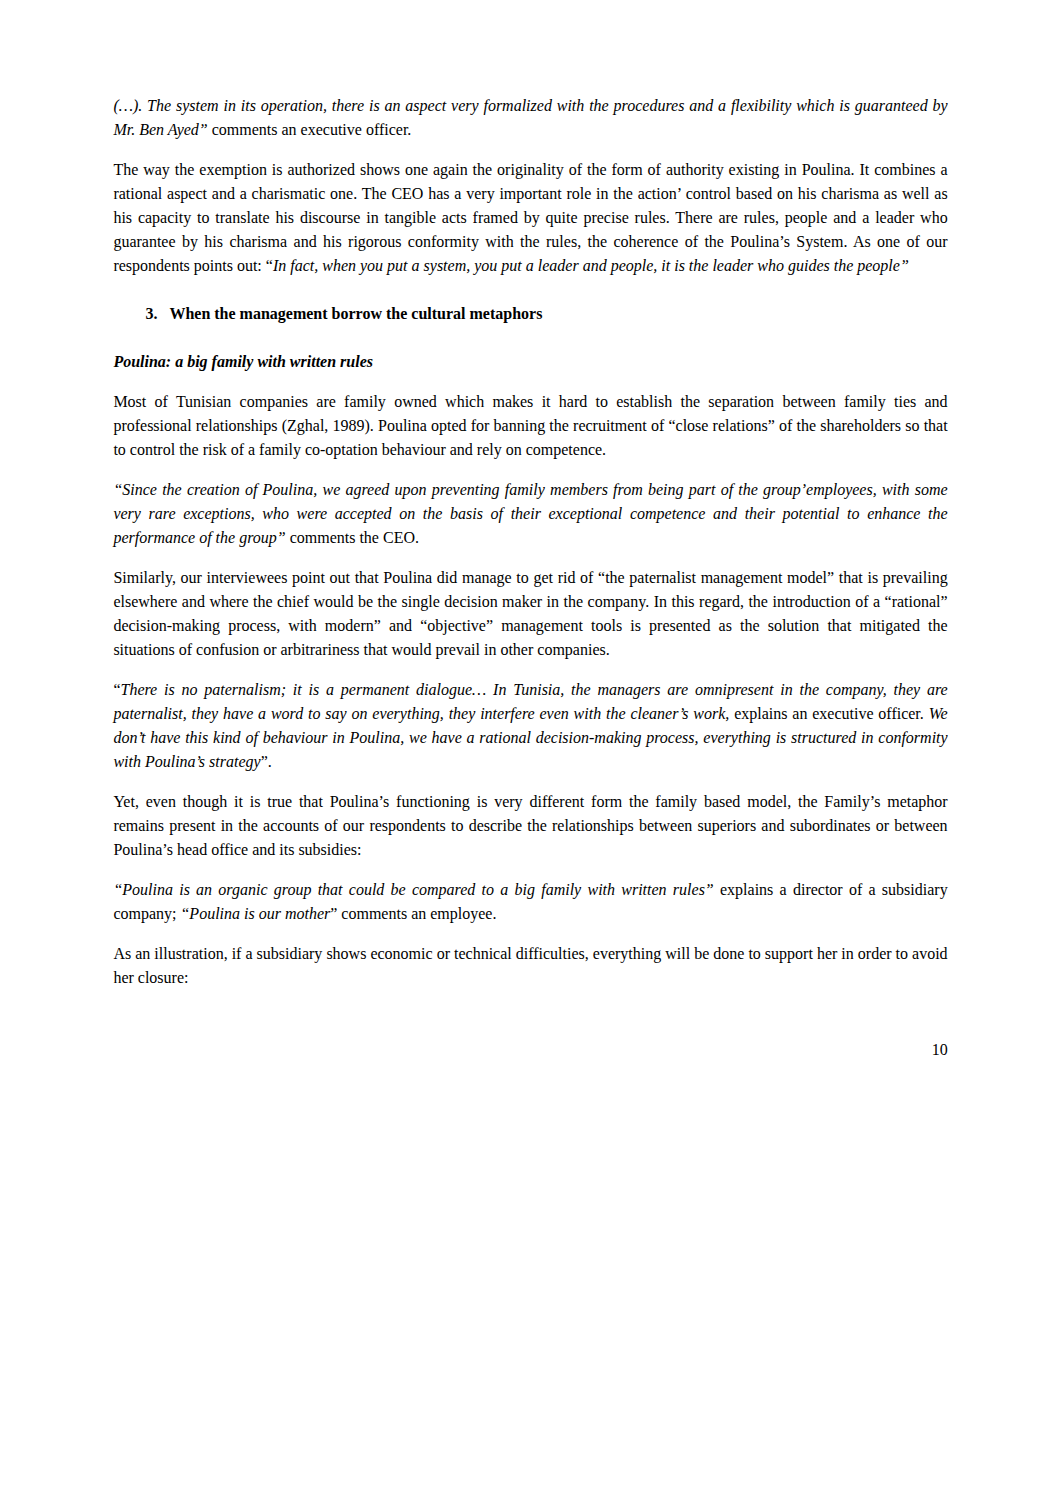(…). The system in its operation, there is an aspect very formalized with the procedures and a flexibility which is guaranteed by Mr. Ben Ayed” comments an executive officer.
The way the exemption is authorized shows one again the originality of the form of authority existing in Poulina. It combines a rational aspect and a charismatic one. The CEO has a very important role in the action’ control based on his charisma as well as his capacity to translate his discourse in tangible acts framed by quite precise rules. There are rules, people and a leader who guarantee by his charisma and his rigorous conformity with the rules, the coherence of the Poulina’s System. As one of our respondents points out: “In fact, when you put a system, you put a leader and people, it is the leader who guides the people”
3. When the management borrow the cultural metaphors
Poulina: a big family with written rules
Most of Tunisian companies are family owned which makes it hard to establish the separation between family ties and professional relationships (Zghal, 1989). Poulina opted for banning the recruitment of “close relations” of the shareholders so that to control the risk of a family co-optation behaviour and rely on competence.
“Since the creation of Poulina, we agreed upon preventing family members from being part of the group’employees, with some very rare exceptions, who were accepted on the basis of their exceptional competence and their potential to enhance the performance of the group” comments the CEO.
Similarly, our interviewees point out that Poulina did manage to get rid of “the paternalist management model” that is prevailing elsewhere and where the chief would be the single decision maker in the company. In this regard, the introduction of a “rational” decision-making process, with modern” and “objective” management tools is presented as the solution that mitigated the situations of confusion or arbitrariness that would prevail in other companies.
“There is no paternalism; it is a permanent dialogue… In Tunisia, the managers are omnipresent in the company, they are paternalist, they have a word to say on everything, they interfere even with the cleaner’s work, explains an executive officer. We don’t have this kind of behaviour in Poulina, we have a rational decision-making process, everything is structured in conformity with Poulina’s strategy”.
Yet, even though it is true that Poulina’s functioning is very different form the family based model, the Family’s metaphor remains present in the accounts of our respondents to describe the relationships between superiors and subordinates or between Poulina’s head office and its subsidies:
“Poulina is an organic group that could be compared to a big family with written rules” explains a director of a subsidiary company; “Poulina is our mother” comments an employee.
As an illustration, if a subsidiary shows economic or technical difficulties, everything will be done to support her in order to avoid her closure:
10